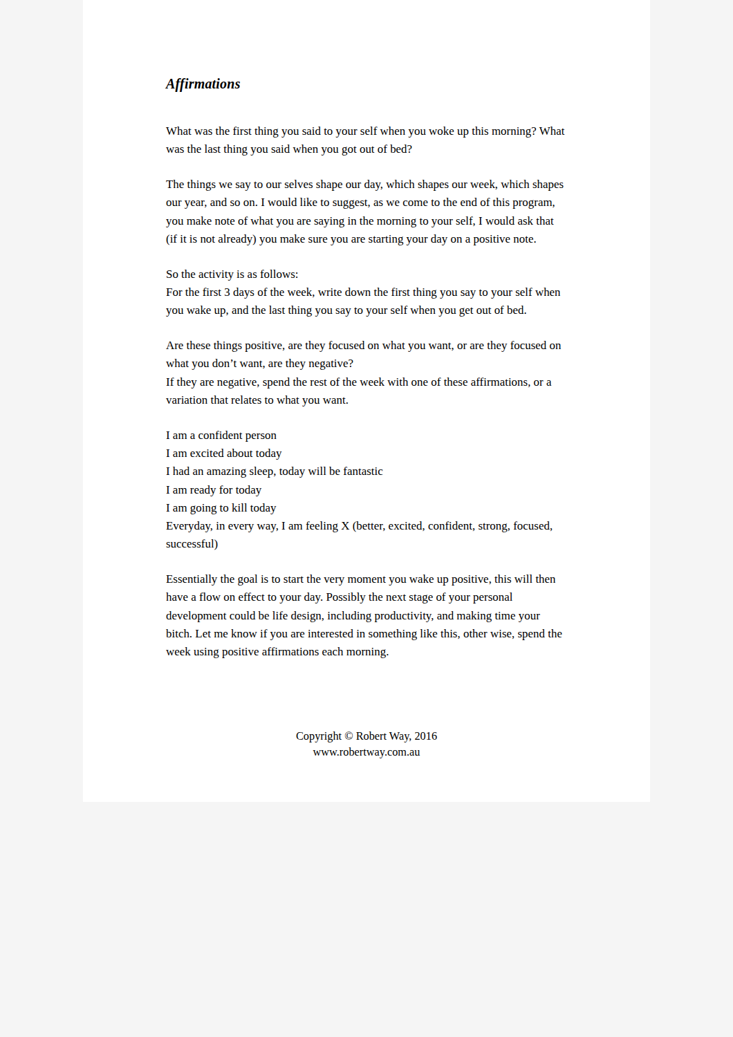Affirmations
What was the first thing you said to your self when you woke up this morning? What was the last thing you said when you got out of bed?
The things we say to our selves shape our day, which shapes our week, which shapes our year, and so on. I would like to suggest, as we come to the end of this program, you make note of what you are saying in the morning to your self, I would ask that (if it is not already) you make sure you are starting your day on a positive note.
So the activity is as follows:
For the first 3 days of the week, write down the first thing you say to your self when you wake up, and the last thing you say to your self when you get out of bed.
Are these things positive, are they focused on what you want, or are they focused on what you don’t want, are they negative?
If they are negative, spend the rest of the week with one of these affirmations, or a variation that relates to what you want.
I am a confident person
I am excited about today
I had an amazing sleep, today will be fantastic
I am ready for today
I am going to kill today
Everyday, in every way, I am feeling X (better, excited, confident, strong, focused, successful)
Essentially the goal is to start the very moment you wake up positive, this will then have a flow on effect to your day. Possibly the next stage of your personal development could be life design, including productivity, and making time your bitch. Let me know if you are interested in something like this, other wise, spend the week using positive affirmations each morning.
Copyright © Robert Way, 2016
www.robertway.com.au